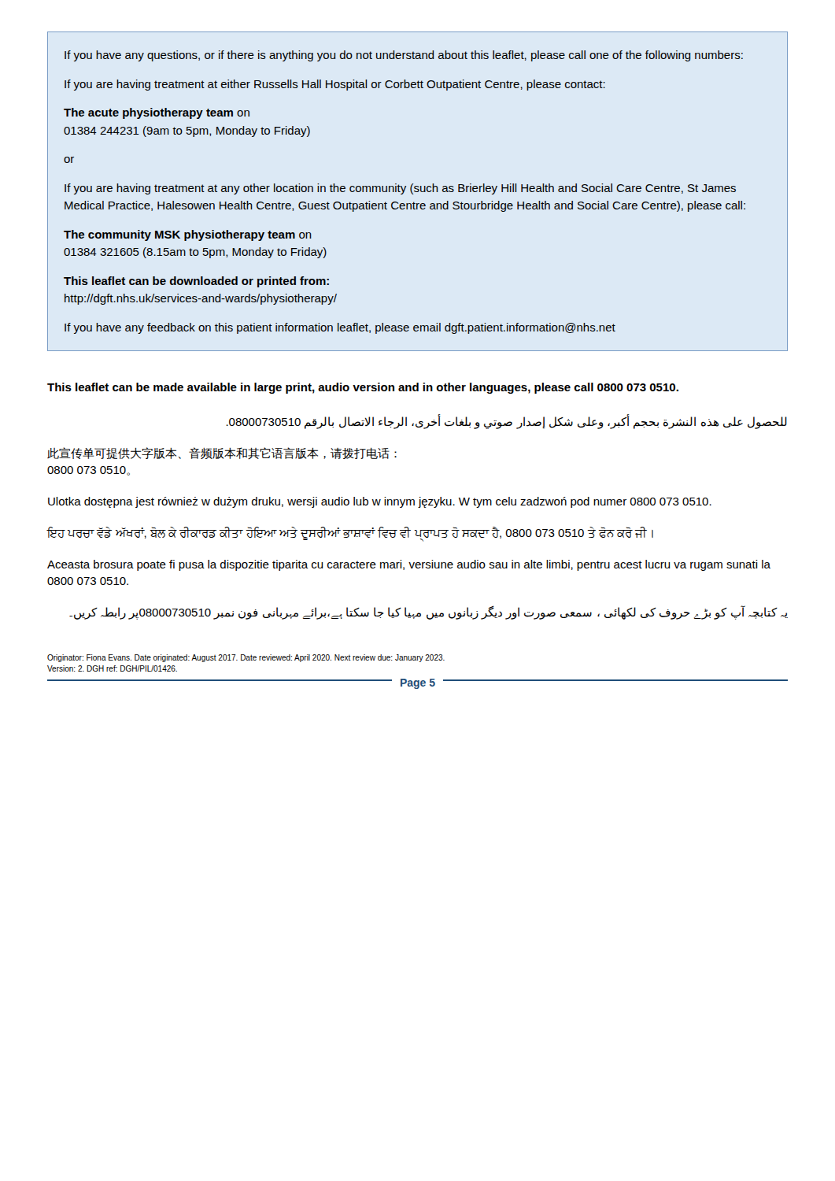If you have any questions, or if there is anything you do not understand about this leaflet, please call one of the following numbers:
If you are having treatment at either Russells Hall Hospital or Corbett Outpatient Centre, please contact:
The acute physiotherapy team on
01384 244231 (9am to 5pm, Monday to Friday)
or
If you are having treatment at any other location in the community (such as Brierley Hill Health and Social Care Centre, St James Medical Practice, Halesowen Health Centre, Guest Outpatient Centre and Stourbridge Health and Social Care Centre), please call:
The community MSK physiotherapy team on
01384 321605 (8.15am to 5pm, Monday to Friday)
This leaflet can be downloaded or printed from:
http://dgft.nhs.uk/services-and-wards/physiotherapy/
If you have any feedback on this patient information leaflet, please email dgft.patient.information@nhs.net
This leaflet can be made available in large print, audio version and in other languages, please call 0800 073 0510.
للحصول على هذه النشرة بحجم أكبر، وعلى شكل إصدار صوتي و بلغات أخرى، الرجاء الاتصال بالرقم 08000730510.
此宣传单可提供大字版本、音频版本和其它语言版本，请拨打电话：
0800 073 0510。
Ulotka dostępna jest również w dużym druku, wersji audio lub w innym języku. W tym celu zadzwoń pod numer 0800 073 0510.
ਇਹ ਪਰਚਾ ਵੱਡੇ ਅੱਖਰਾਂ, ਬੋਲ ਕੇ ਰੀਕਾਰਡ ਕੀਤਾ ਹੋਇਆ ਅਤੇ ਦੂਸਰੀਆਂ ਭਾਸ਼ਾਵਾਂ ਵਿਚ ਵੀ ਪ੍ਰਾਪਤ ਹੋ ਸਕਦਾ ਹੈ, 0800 073 0510 ਤੇ ਫੋਨ ਕਰੋ ਜੀ।
Aceasta brosura poate fi pusa la dispozitie tiparita cu caractere mari, versiune audio sau in alte limbi, pentru acest lucru va rugam sunati la 0800 073 0510.
یہ کتابچہ آپ کو بڑے حروف کی لکھائی ، سمعی صورت اور دیگر زبانوں میں مہیا کیا جا سکتا ہے،برائے مہربانی فون نمبر 08000730510پر رابطہ کریں۔
Originator: Fiona Evans. Date originated: August 2017. Date reviewed: April 2020. Next review due: January 2023.
Version: 2. DGH ref: DGH/PIL/01426.
Page 5